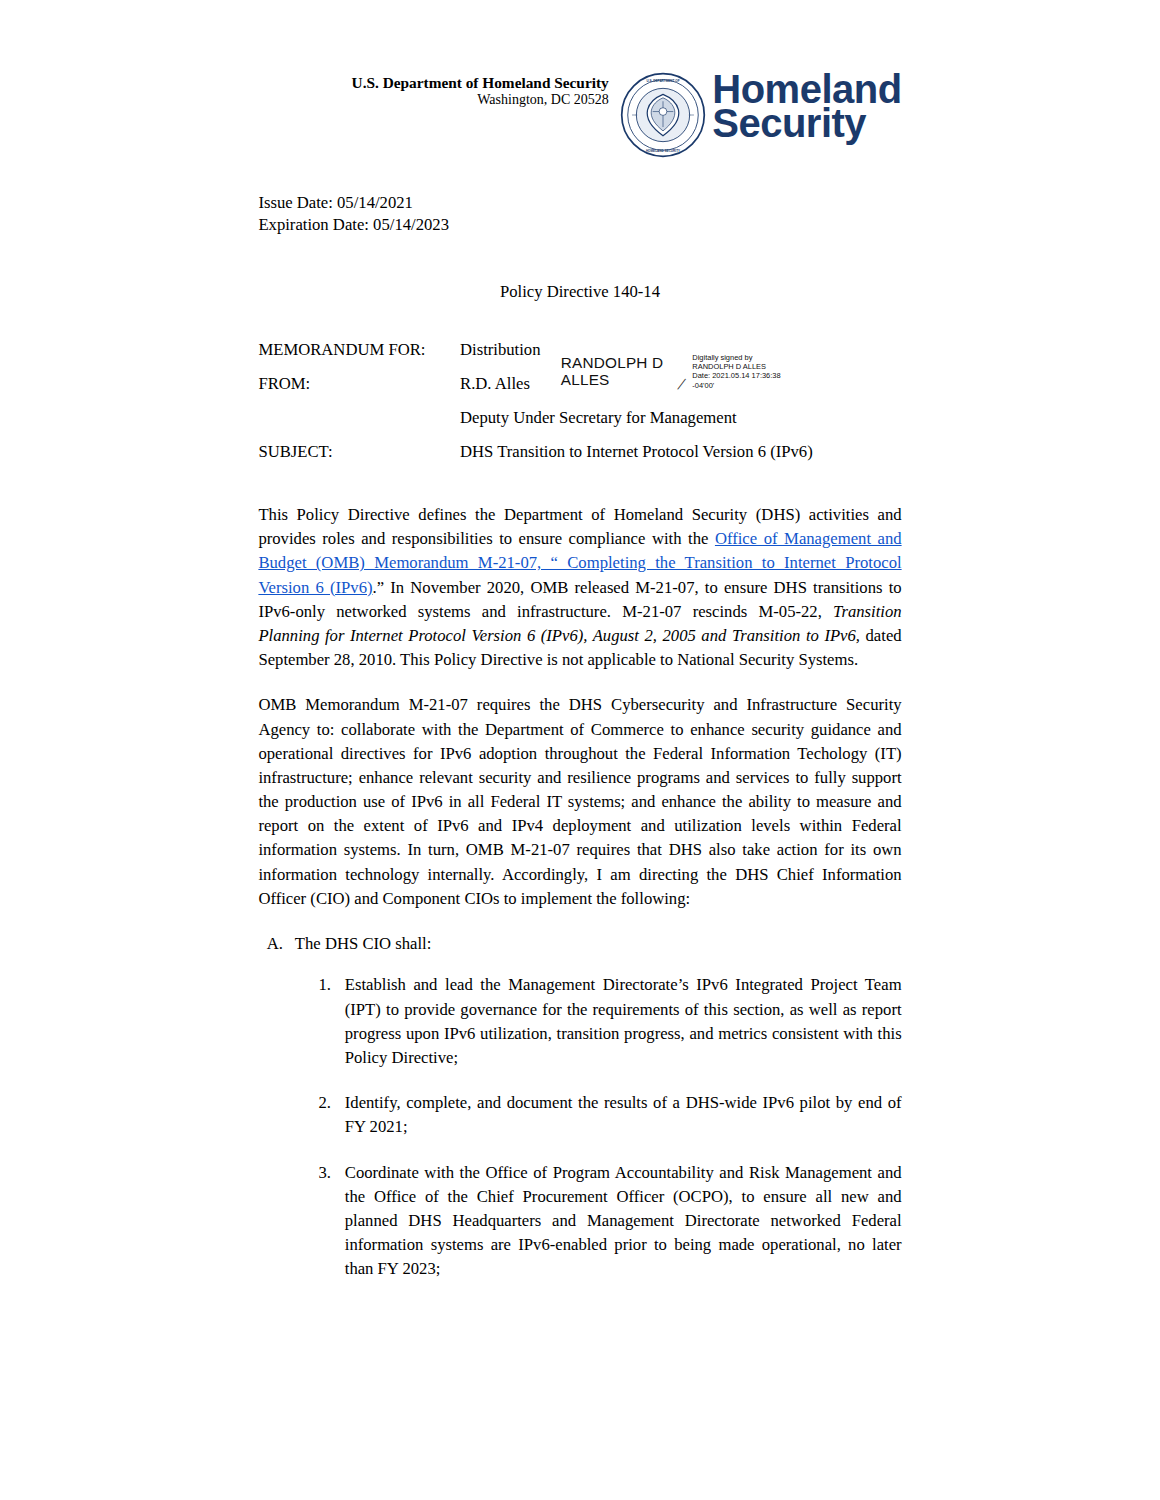U.S. Department of Homeland Security
Washington, DC 20528
U.S. DEPARTMENT OF HOMELAND SECURITY
Homeland Security
Issue Date: 05/14/2021
Expiration Date: 05/14/2023
Policy Directive 140-14
| MEMORANDUM FOR: | Distribution |
| FROM: | R.D. Alles RANDOLPH D ALLES / Digitally signed by RANDOLPH D ALLES Date: 2021.05.14 17:36:38 -04'00' |
| | Deputy Under Secretary for Management |
| SUBJECT: | DHS Transition to Internet Protocol Version 6 (IPv6) |
This Policy Directive defines the Department of Homeland Security (DHS) activities and provides roles and responsibilities to ensure compliance with the Office of Management and Budget (OMB) Memorandum M-21-07, “ Completing the Transition to Internet Protocol Version 6 (IPv6).” In November 2020, OMB released M-21-07, to ensure DHS transitions to IPv6-only networked systems and infrastructure. M-21-07 rescinds M-05-22, Transition Planning for Internet Protocol Version 6 (IPv6), August 2, 2005 and Transition to IPv6, dated September 28, 2010. This Policy Directive is not applicable to National Security Systems.
OMB Memorandum M-21-07 requires the DHS Cybersecurity and Infrastructure Security Agency to: collaborate with the Department of Commerce to enhance security guidance and operational directives for IPv6 adoption throughout the Federal Information Techology (IT) infrastructure; enhance relevant security and resilience programs and services to fully support the production use of IPv6 in all Federal IT systems; and enhance the ability to measure and report on the extent of IPv6 and IPv4 deployment and utilization levels within Federal information systems. In turn, OMB M-21-07 requires that DHS also take action for its own information technology internally. Accordingly, I am directing the DHS Chief Information Officer (CIO) and Component CIOs to implement the following:
The DHS CIO shall:
Establish and lead the Management Directorate’s IPv6 Integrated Project Team (IPT) to provide governance for the requirements of this section, as well as report progress upon IPv6 utilization, transition progress, and metrics consistent with this Policy Directive;
Identify, complete, and document the results of a DHS-wide IPv6 pilot by end of FY 2021;
Coordinate with the Office of Program Accountability and Risk Management and the Office of the Chief Procurement Officer (OCPO), to ensure all new and planned DHS Headquarters and Management Directorate networked Federal information systems are IPv6-enabled prior to being made operational, no later than FY 2023;